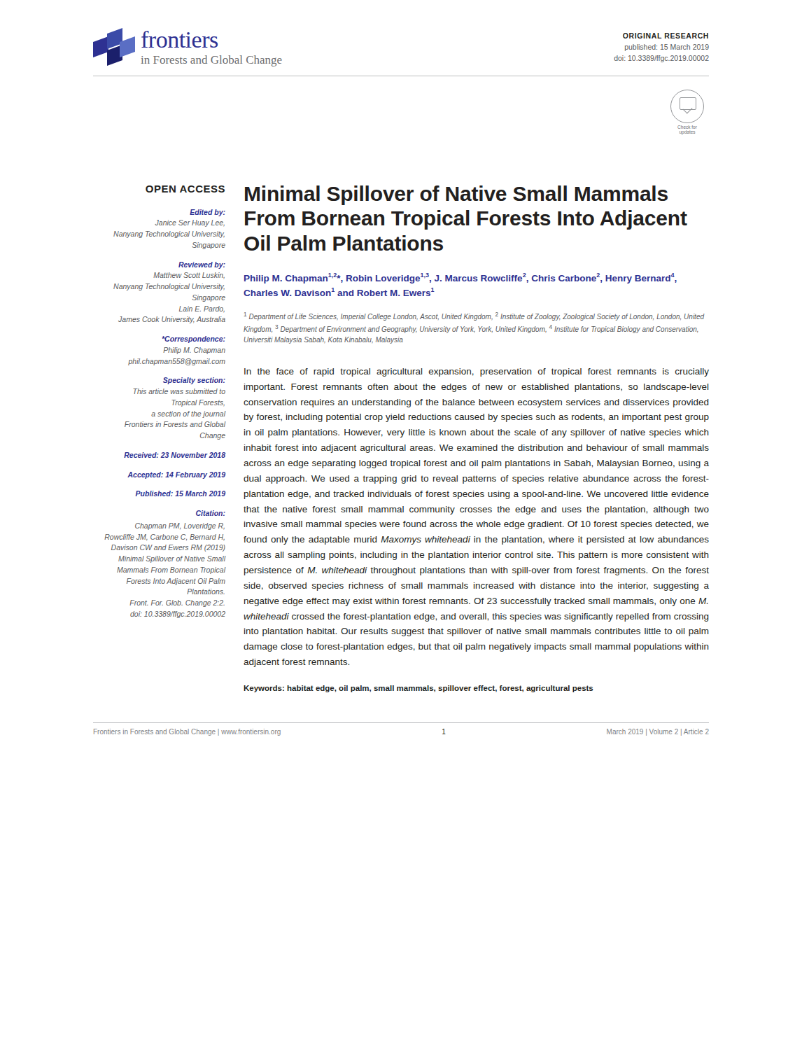frontiers
in Forests and Global Change
Original Research
published: 15 March 2019
doi: 10.3389/ffgc.2019.00002
Check for
updates
OPEN ACCESS
Edited by:
Janice Ser Huay Lee,
Nanyang Technological University,
Singapore
Reviewed by:
Matthew Scott Luskin,
Nanyang Technological University,
Singapore
Lain E. Pardo,
James Cook University, Australia
*Correspondence:
Philip M. Chapman
phil.chapman558@gmail.com
Specialty section:
This article was submitted to
Tropical Forests,
a section of the journal
Frontiers in Forests and Global
Change
Received: 23 November 2018
Accepted: 14 February 2019
Published: 15 March 2019
Citation:
Chapman PM, Loveridge R,
Rowcliffe JM, Carbone C, Bernard H,
Davison CW and Ewers RM (2019)
Minimal Spillover of Native Small
Mammals From Bornean Tropical
Forests Into Adjacent Oil Palm
Plantations.
Front. For. Glob. Change 2:2.
doi: 10.3389/ffgc.2019.00002
Minimal Spillover of Native Small Mammals From Bornean Tropical Forests Into Adjacent Oil Palm Plantations
Philip M. Chapman1,2*, Robin Loveridge1,3, J. Marcus Rowcliffe2, Chris Carbone2, Henry Bernard4, Charles W. Davison1 and Robert M. Ewers1
1 Department of Life Sciences, Imperial College London, Ascot, United Kingdom, 2 Institute of Zoology, Zoological Society of London, London, United Kingdom, 3 Department of Environment and Geography, University of York, York, United Kingdom, 4 Institute for Tropical Biology and Conservation, Universiti Malaysia Sabah, Kota Kinabalu, Malaysia
In the face of rapid tropical agricultural expansion, preservation of tropical forest remnants is crucially important. Forest remnants often about the edges of new or established plantations, so landscape-level conservation requires an understanding of the balance between ecosystem services and disservices provided by forest, including potential crop yield reductions caused by species such as rodents, an important pest group in oil palm plantations. However, very little is known about the scale of any spillover of native species which inhabit forest into adjacent agricultural areas. We examined the distribution and behaviour of small mammals across an edge separating logged tropical forest and oil palm plantations in Sabah, Malaysian Borneo, using a dual approach. We used a trapping grid to reveal patterns of species relative abundance across the forest-plantation edge, and tracked individuals of forest species using a spool-and-line. We uncovered little evidence that the native forest small mammal community crosses the edge and uses the plantation, although two invasive small mammal species were found across the whole edge gradient. Of 10 forest species detected, we found only the adaptable murid Maxomys whiteheadi in the plantation, where it persisted at low abundances across all sampling points, including in the plantation interior control site. This pattern is more consistent with persistence of M. whiteheadi throughout plantations than with spill-over from forest fragments. On the forest side, observed species richness of small mammals increased with distance into the interior, suggesting a negative edge effect may exist within forest remnants. Of 23 successfully tracked small mammals, only one M. whiteheadi crossed the forest-plantation edge, and overall, this species was significantly repelled from crossing into plantation habitat. Our results suggest that spillover of native small mammals contributes little to oil palm damage close to forest-plantation edges, but that oil palm negatively impacts small mammal populations within adjacent forest remnants.
Keywords: habitat edge, oil palm, small mammals, spillover effect, forest, agricultural pests
Frontiers in Forests and Global Change | www.frontiersin.org
1
March 2019 | Volume 2 | Article 2